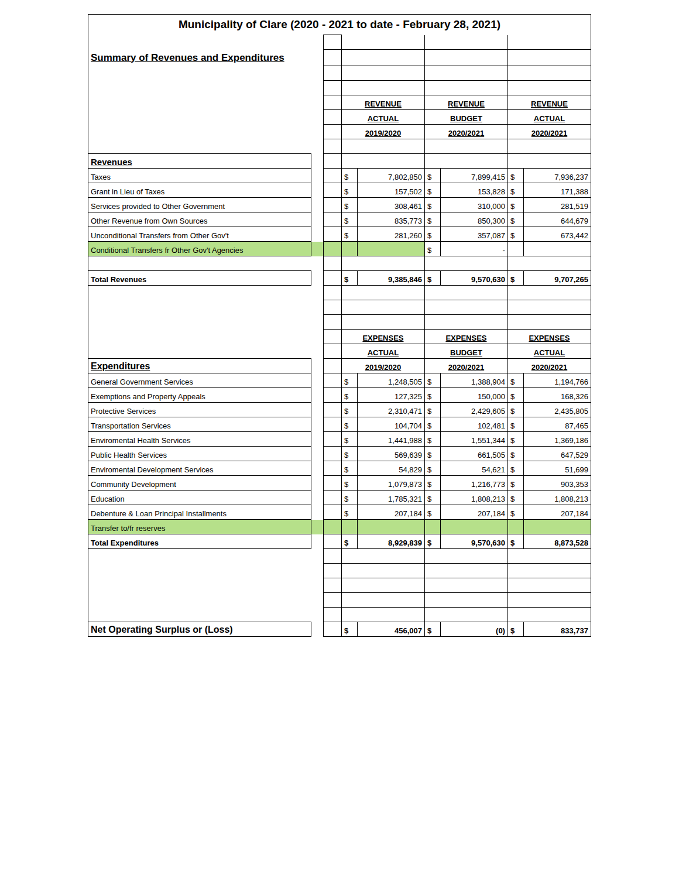| Municipality of Clare (2020 - 2021 to date - February 28, 2021) |
| Summary of Revenues and Expenditures | | | | |
| | | | REVENUE | REVENUE | REVENUE |
| | | | ACTUAL | BUDGET | ACTUAL |
| | | | 2019/2020 | 2020/2021 | 2020/2021 |
| Revenues | | | | | |
| Taxes | | | $ | 7,802,850 | $ | 7,899,415 | $ | 7,936,237 |
| Grant in Lieu of Taxes | | | $ | 157,502 | $ | 153,828 | $ | 171,388 |
| Services provided to Other Government | | | $ | 308,461 | $ | 310,000 | $ | 281,519 |
| Other Revenue from Own Sources | | | $ | 835,773 | $ | 850,300 | $ | 644,679 |
| Unconditional Transfers from Other Gov't | | | $ | 281,260 | $ | 357,087 | $ | 673,442 |
| Conditional Transfers fr Other Gov't Agencies | | | | | $ | - | | |
| Total Revenues | | | $ | 9,385,846 | $ | 9,570,630 | $ | 9,707,265 |
| | | | EXPENSES | EXPENSES | EXPENSES |
| | | | ACTUAL | BUDGET | ACTUAL |
| Expenditures | | | 2019/2020 | 2020/2021 | 2020/2021 |
| General Government Services | | | $ | 1,248,505 | $ | 1,388,904 | $ | 1,194,766 |
| Exemptions and Property Appeals | | | $ | 127,325 | $ | 150,000 | $ | 168,326 |
| Protective Services | | | $ | 2,310,471 | $ | 2,429,605 | $ | 2,435,805 |
| Transportation Services | | | $ | 104,704 | $ | 102,481 | $ | 87,465 |
| Enviromental Health Services | | | $ | 1,441,988 | $ | 1,551,344 | $ | 1,369,186 |
| Public Health Services | | | $ | 569,639 | $ | 661,505 | $ | 647,529 |
| Enviromental Development Services | | | $ | 54,829 | $ | 54,621 | $ | 51,699 |
| Community Development | | | $ | 1,079,873 | $ | 1,216,773 | $ | 903,353 |
| Education | | | $ | 1,785,321 | $ | 1,808,213 | $ | 1,808,213 |
| Debenture & Loan Principal Installments | | | $ | 207,184 | $ | 207,184 | $ | 207,184 |
| Transfer to/fr reserves | | | | | | | | |
| Total Expenditures | | | $ | 8,929,839 | $ | 9,570,630 | $ | 8,873,528 |
| Net Operating Surplus or (Loss) | | | $ | 456,007 | $ | (0) | $ | 833,737 |